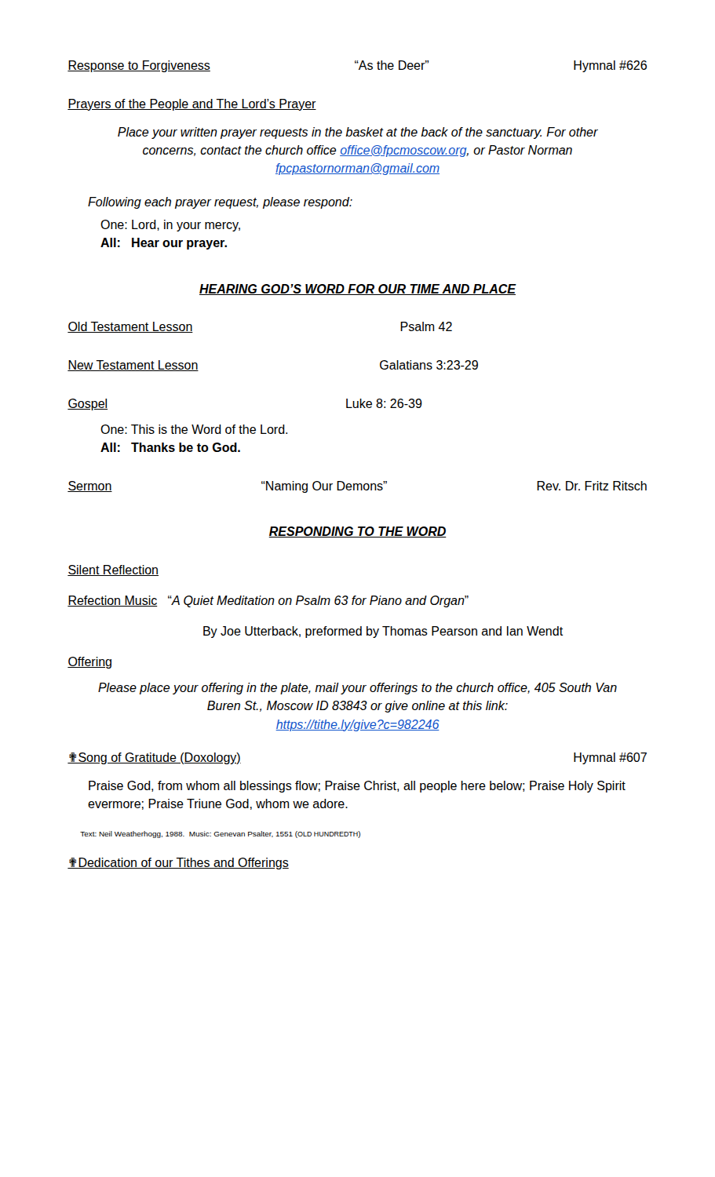Response to Forgiveness “As the Deer” Hymnal #626
Prayers of the People and The Lord’s Prayer
Place your written prayer requests in the basket at the back of the sanctuary. For other concerns, contact the church office office@fpcmoscow.org, or Pastor Norman fpcpastornorman@gmail.com
Following each prayer request, please respond:
One: Lord, in your mercy,
All: Hear our prayer.
HEARING GOD’S WORD FOR OUR TIME AND PLACE
Old Testament Lesson Psalm 42
New Testament Lesson Galatians 3:23-29
Gospel Luke 8: 26-39
One: This is the Word of the Lord.
All: Thanks be to God.
Sermon “Naming Our Demons” Rev. Dr. Fritz Ritsch
RESPONDING TO THE WORD
Silent Reflection
Refection Music “A Quiet Meditation on Psalm 63 for Piano and Organ”
By Joe Utterback, preformed by Thomas Pearson and Ian Wendt
Offering
Please place your offering in the plate, mail your offerings to the church office, 405 South Van Buren St., Moscow ID 83843 or give online at this link:
https://tithe.ly/give?c=982246
✟Song of Gratitude (Doxology) Hymnal #607
Praise God, from whom all blessings flow; Praise Christ, all people here below; Praise Holy Spirit evermore; Praise Triune God, whom we adore.
Text: Neil Weatherhogg, 1988. Music: Genevan Psalter, 1551 (OLD HUNDREDTH)
✟Dedication of our Tithes and Offerings